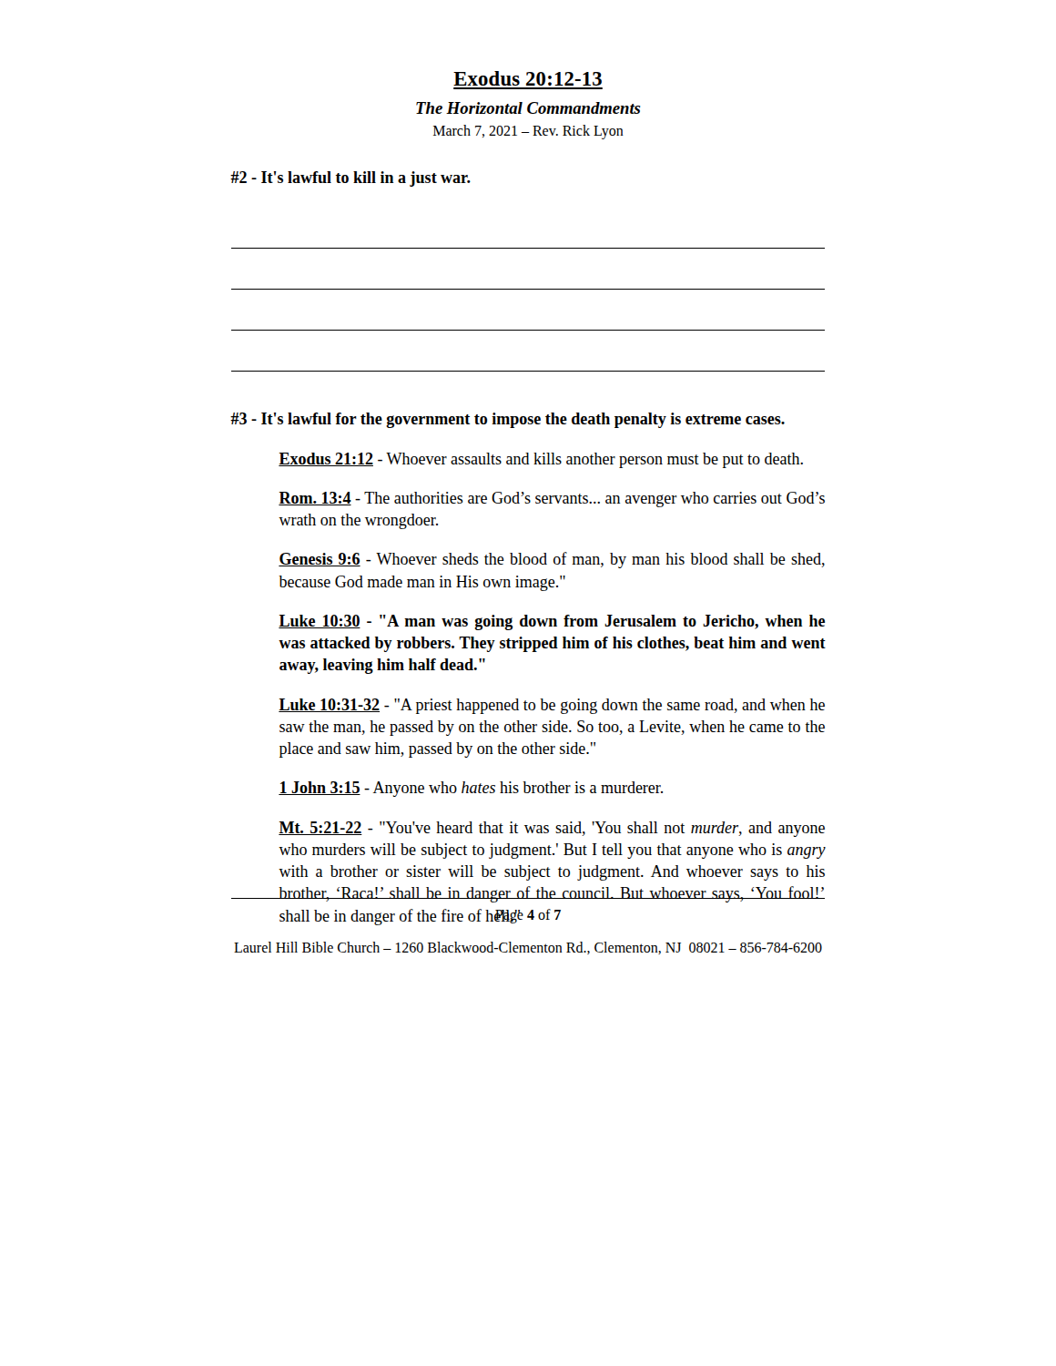Exodus 20:12-13
The Horizontal Commandments
March 7, 2021 – Rev. Rick Lyon
#2 - It's lawful to kill in a just war.
#3 - It's lawful for the government to impose the death penalty is extreme cases.
Exodus 21:12 - Whoever assaults and kills another person must be put to death.
Rom. 13:4 - The authorities are God’s servants... an avenger who carries out God’s wrath on the wrongdoer.
Genesis 9:6 - Whoever sheds the blood of man, by man his blood shall be shed, because God made man in His own image."
Luke 10:30 - "A man was going down from Jerusalem to Jericho, when he was attacked by robbers. They stripped him of his clothes, beat him and went away, leaving him half dead."
Luke 10:31-32 - "A priest happened to be going down the same road, and when he saw the man, he passed by on the other side. So too, a Levite, when he came to the place and saw him, passed by on the other side."
1 John 3:15 - Anyone who hates his brother is a murderer.
Mt. 5:21-22 - "You've heard that it was said, 'You shall not murder, and anyone who murders will be subject to judgment.' But I tell you that anyone who is angry with a brother or sister will be subject to judgment. And whoever says to his brother, ‘Raca!’ shall be in danger of the council. But whoever says, ‘You fool!’ shall be in danger of the fire of hell."
Page 4 of 7
Laurel Hill Bible Church – 1260 Blackwood-Clementon Rd., Clementon, NJ 08021 – 856-784-6200